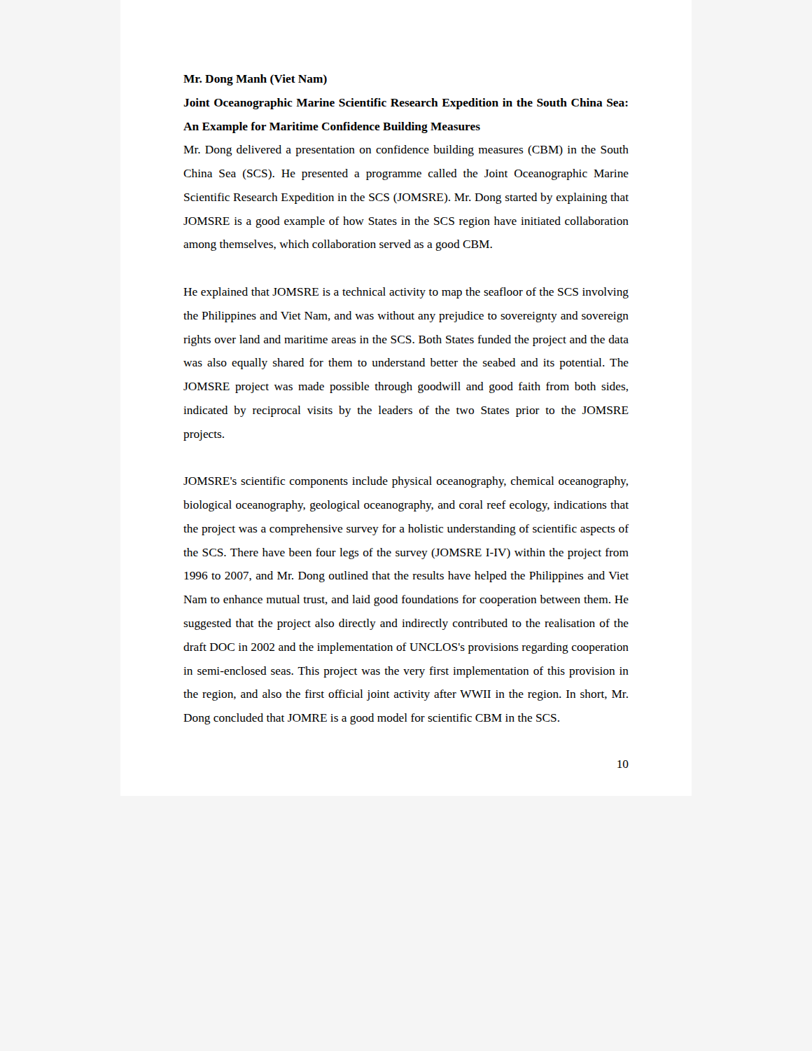Mr. Dong Manh (Viet Nam)
Joint Oceanographic Marine Scientific Research Expedition in the South China Sea: An Example for Maritime Confidence Building Measures
Mr. Dong delivered a presentation on confidence building measures (CBM) in the South China Sea (SCS). He presented a programme called the Joint Oceanographic Marine Scientific Research Expedition in the SCS (JOMSRE). Mr. Dong started by explaining that JOMSRE is a good example of how States in the SCS region have initiated collaboration among themselves, which collaboration served as a good CBM.
He explained that JOMSRE is a technical activity to map the seafloor of the SCS involving the Philippines and Viet Nam, and was without any prejudice to sovereignty and sovereign rights over land and maritime areas in the SCS. Both States funded the project and the data was also equally shared for them to understand better the seabed and its potential. The JOMSRE project was made possible through goodwill and good faith from both sides, indicated by reciprocal visits by the leaders of the two States prior to the JOMSRE projects.
JOMSRE's scientific components include physical oceanography, chemical oceanography, biological oceanography, geological oceanography, and coral reef ecology, indications that the project was a comprehensive survey for a holistic understanding of scientific aspects of the SCS. There have been four legs of the survey (JOMSRE I-IV) within the project from 1996 to 2007, and Mr. Dong outlined that the results have helped the Philippines and Viet Nam to enhance mutual trust, and laid good foundations for cooperation between them. He suggested that the project also directly and indirectly contributed to the realisation of the draft DOC in 2002 and the implementation of UNCLOS's provisions regarding cooperation in semi-enclosed seas. This project was the very first implementation of this provision in the region, and also the first official joint activity after WWII in the region. In short, Mr. Dong concluded that JOMRE is a good model for scientific CBM in the SCS.
10